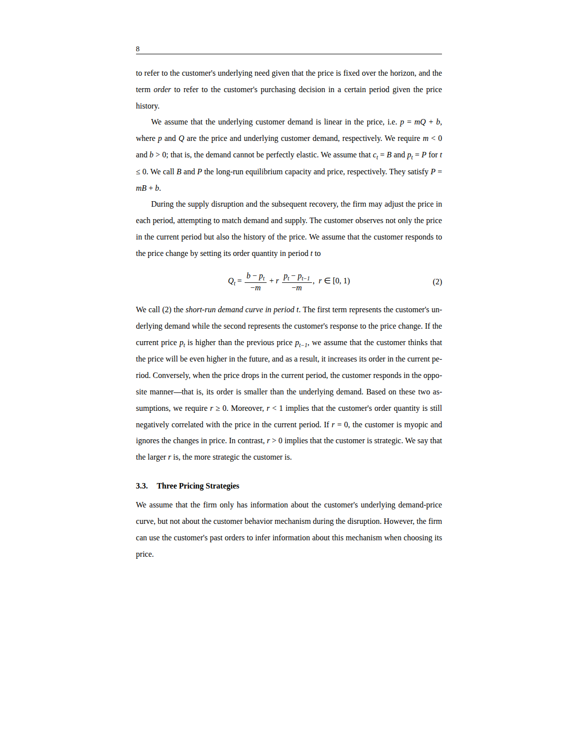8
to refer to the customer's underlying need given that the price is fixed over the horizon, and the term order to refer to the customer's purchasing decision in a certain period given the price history.
We assume that the underlying customer demand is linear in the price, i.e. p = mQ + b, where p and Q are the price and underlying customer demand, respectively. We require m < 0 and b > 0; that is, the demand cannot be perfectly elastic. We assume that ct = B and pt = P for t ≤ 0. We call B and P the long-run equilibrium capacity and price, respectively. They satisfy P = mB + b.
During the supply disruption and the subsequent recovery, the firm may adjust the price in each period, attempting to match demand and supply. The customer observes not only the price in the current period but also the history of the price. We assume that the customer responds to the price change by setting its order quantity in period t to
Qt = b − pt−m + r pt − pt−1−m, r ∈ [0, 1) (2)
We call (2) the short-run demand curve in period t. The first term represents the customer's underlying demand while the second represents the customer's response to the price change. If the current price pt is higher than the previous price pt−1, we assume that the customer thinks that the price will be even higher in the future, and as a result, it increases its order in the current period. Conversely, when the price drops in the current period, the customer responds in the opposite manner—that is, its order is smaller than the underlying demand. Based on these two assumptions, we require r ≥ 0. Moreover, r < 1 implies that the customer's order quantity is still negatively correlated with the price in the current period. If r = 0, the customer is myopic and ignores the changes in price. In contrast, r > 0 implies that the customer is strategic. We say that the larger r is, the more strategic the customer is.
3.3. Three Pricing Strategies
We assume that the firm only has information about the customer's underlying demand-price curve, but not about the customer behavior mechanism during the disruption. However, the firm can use the customer's past orders to infer information about this mechanism when choosing its price.